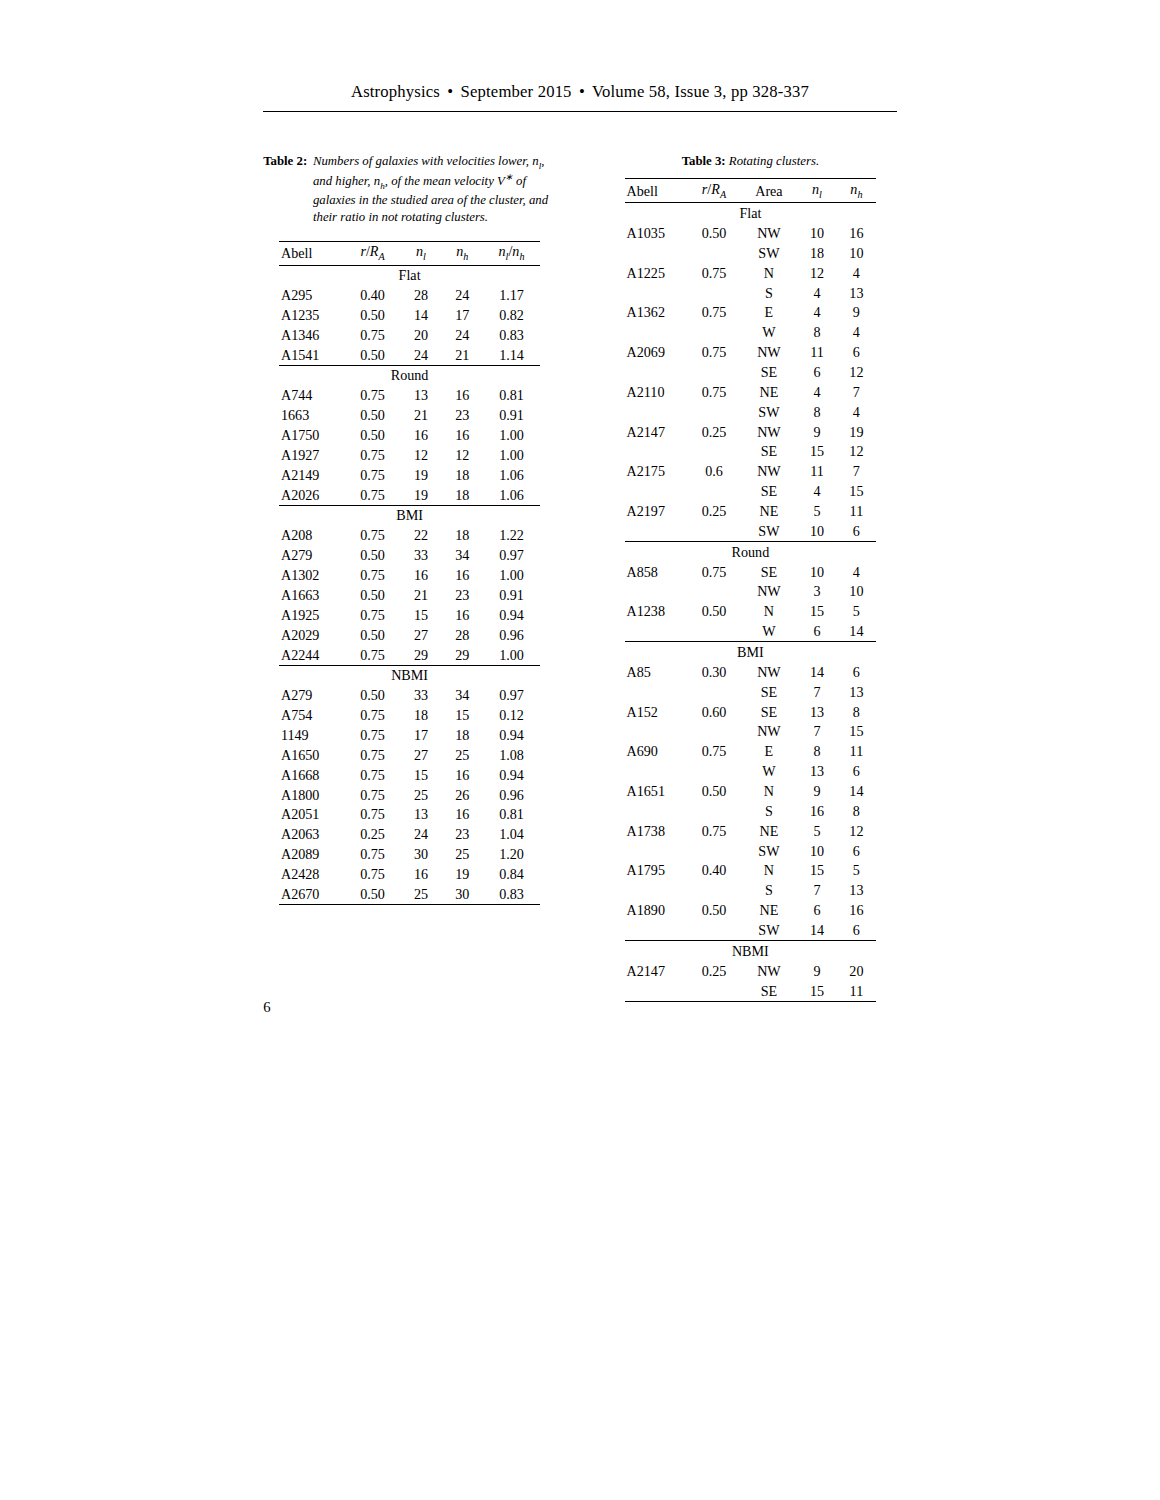Astrophysics • September 2015 • Volume 58, Issue 3, pp 328-337
Table 2: Numbers of galaxies with velocities lower, nl, and higher, nh, of the mean velocity V∗ of galaxies in the studied area of the cluster, and their ratio in not rotating clusters.
| Abell | r / R A | n l | n h | n l / n h |
| --- | --- | --- | --- | --- |
| Flat |
| A295 | 0.40 | 28 | 24 | 1.17 |
| A1235 | 0.50 | 14 | 17 | 0.82 |
| A1346 | 0.75 | 20 | 24 | 0.83 |
| A1541 | 0.50 | 24 | 21 | 1.14 |
| Round |
| A744 | 0.75 | 13 | 16 | 0.81 |
| 1663 | 0.50 | 21 | 23 | 0.91 |
| A1750 | 0.50 | 16 | 16 | 1.00 |
| A1927 | 0.75 | 12 | 12 | 1.00 |
| A2149 | 0.75 | 19 | 18 | 1.06 |
| A2026 | 0.75 | 19 | 18 | 1.06 |
| BMI |
| A208 | 0.75 | 22 | 18 | 1.22 |
| A279 | 0.50 | 33 | 34 | 0.97 |
| A1302 | 0.75 | 16 | 16 | 1.00 |
| A1663 | 0.50 | 21 | 23 | 0.91 |
| A1925 | 0.75 | 15 | 16 | 0.94 |
| A2029 | 0.50 | 27 | 28 | 0.96 |
| A2244 | 0.75 | 29 | 29 | 1.00 |
| NBMI |
| A279 | 0.50 | 33 | 34 | 0.97 |
| A754 | 0.75 | 18 | 15 | 0.12 |
| 1149 | 0.75 | 17 | 18 | 0.94 |
| A1650 | 0.75 | 27 | 25 | 1.08 |
| A1668 | 0.75 | 15 | 16 | 0.94 |
| A1800 | 0.75 | 25 | 26 | 0.96 |
| A2051 | 0.75 | 13 | 16 | 0.81 |
| A2063 | 0.25 | 24 | 23 | 1.04 |
| A2089 | 0.75 | 30 | 25 | 1.20 |
| A2428 | 0.75 | 16 | 19 | 0.84 |
| A2670 | 0.50 | 25 | 30 | 0.83 |
Table 3: Rotating clusters.
| Abell | r / R A | Area | n l | n h |
| --- | --- | --- | --- | --- |
| Flat |
| A1035 | 0.50 | NW | 10 | 16 |
| | | SW | 18 | 10 |
| A1225 | 0.75 | N | 12 | 4 |
| | | S | 4 | 13 |
| A1362 | 0.75 | E | 4 | 9 |
| | | W | 8 | 4 |
| A2069 | 0.75 | NW | 11 | 6 |
| | | SE | 6 | 12 |
| A2110 | 0.75 | NE | 4 | 7 |
| | | SW | 8 | 4 |
| A2147 | 0.25 | NW | 9 | 19 |
| | | SE | 15 | 12 |
| A2175 | 0.6 | NW | 11 | 7 |
| | | SE | 4 | 15 |
| A2197 | 0.25 | NE | 5 | 11 |
| | | SW | 10 | 6 |
| Round |
| A858 | 0.75 | SE | 10 | 4 |
| | | NW | 3 | 10 |
| A1238 | 0.50 | N | 15 | 5 |
| | | W | 6 | 14 |
| BMI |
| A85 | 0.30 | NW | 14 | 6 |
| | | SE | 7 | 13 |
| A152 | 0.60 | SE | 13 | 8 |
| | | NW | 7 | 15 |
| A690 | 0.75 | E | 8 | 11 |
| | | W | 13 | 6 |
| A1651 | 0.50 | N | 9 | 14 |
| | | S | 16 | 8 |
| A1738 | 0.75 | NE | 5 | 12 |
| | | SW | 10 | 6 |
| A1795 | 0.40 | N | 15 | 5 |
| | | S | 7 | 13 |
| A1890 | 0.50 | NE | 6 | 16 |
| | | SW | 14 | 6 |
| NBMI |
| A2147 | 0.25 | NW | 9 | 20 |
| | | SE | 15 | 11 |
6